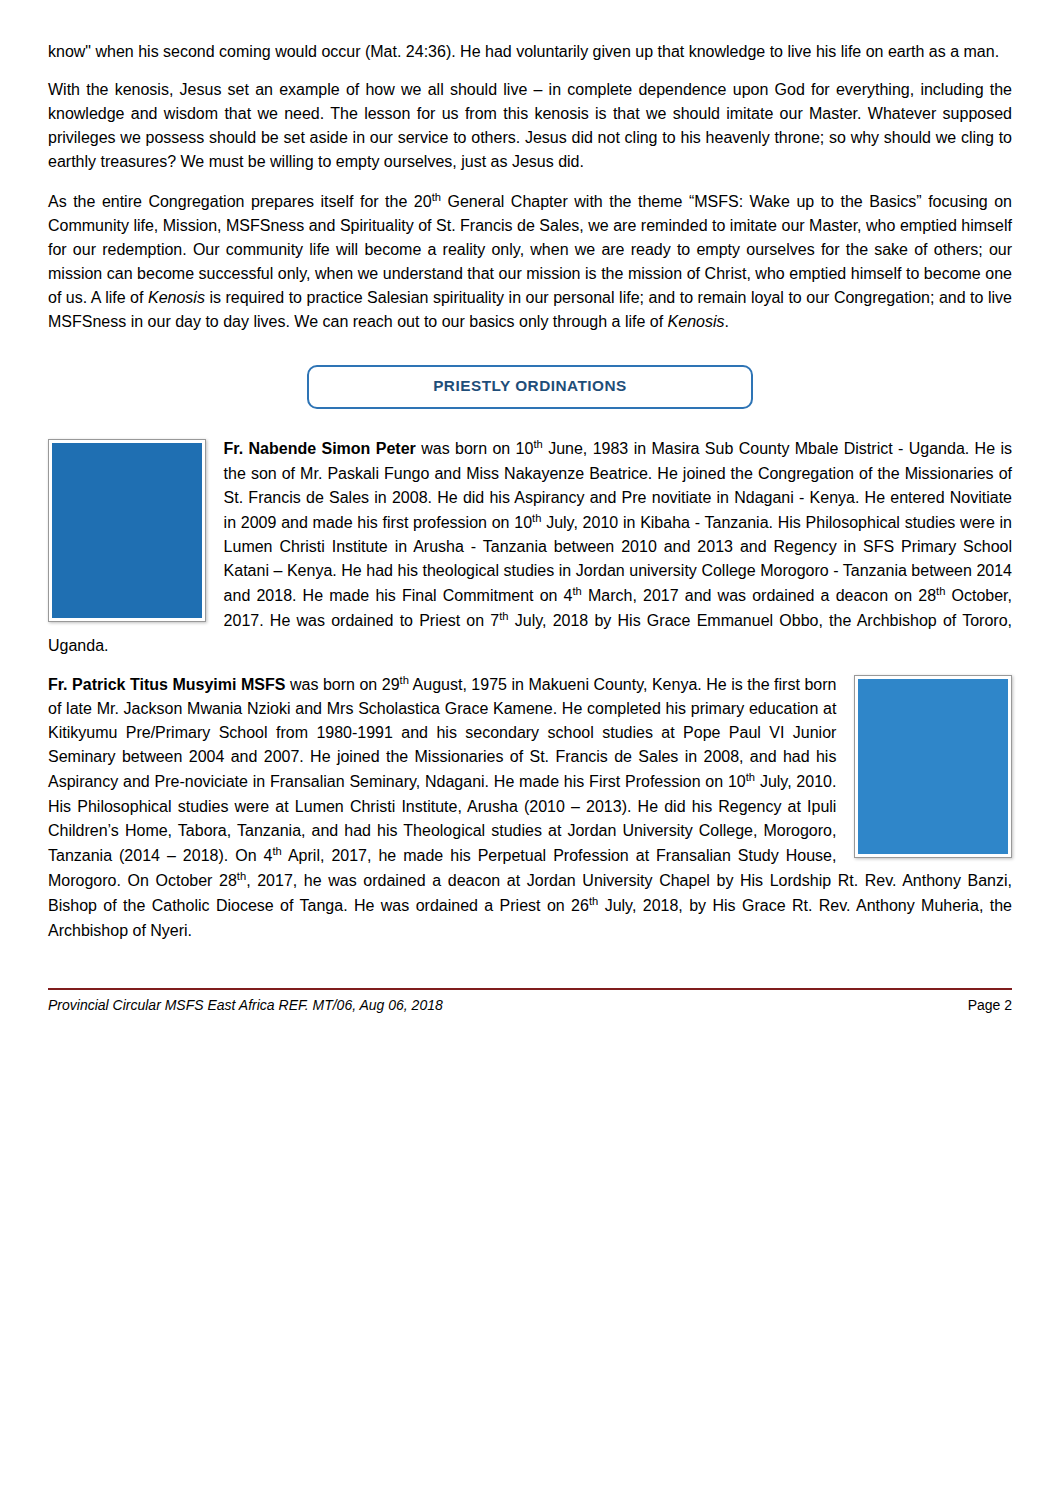know" when his second coming would occur (Mat. 24:36). He had voluntarily given up that knowledge to live his life on earth as a man.
With the kenosis, Jesus set an example of how we all should live – in complete dependence upon God for everything, including the knowledge and wisdom that we need. The lesson for us from this kenosis is that we should imitate our Master. Whatever supposed privileges we possess should be set aside in our service to others. Jesus did not cling to his heavenly throne; so why should we cling to earthly treasures? We must be willing to empty ourselves, just as Jesus did.
As the entire Congregation prepares itself for the 20th General Chapter with the theme “MSFS: Wake up to the Basics” focusing on Community life, Mission, MSFSness and Spirituality of St. Francis de Sales, we are reminded to imitate our Master, who emptied himself for our redemption. Our community life will become a reality only, when we are ready to empty ourselves for the sake of others; our mission can become successful only, when we understand that our mission is the mission of Christ, who emptied himself to become one of us. A life of Kenosis is required to practice Salesian spirituality in our personal life; and to remain loyal to our Congregation; and to live MSFSness in our day to day lives. We can reach out to our basics only through a life of Kenosis.
PRIESTLY ORDINATIONS
Fr. Nabende Simon Peter was born on 10th June, 1983 in Masira Sub County Mbale District - Uganda. He is the son of Mr. Paskali Fungo and Miss Nakayenze Beatrice. He joined the Congregation of the Missionaries of St. Francis de Sales in 2008. He did his Aspirancy and Pre novitiate in Ndagani - Kenya. He entered Novitiate in 2009 and made his first profession on 10th July, 2010 in Kibaha - Tanzania. His Philosophical studies were in Lumen Christi Institute in Arusha - Tanzania between 2010 and 2013 and Regency in SFS Primary School Katani – Kenya. He had his theological studies in Jordan university College Morogoro - Tanzania between 2014 and 2018. He made his Final Commitment on 4th March, 2017 and was ordained a deacon on 28th October, 2017. He was ordained to Priest on 7th July, 2018 by His Grace Emmanuel Obbo, the Archbishop of Tororo, Uganda.
Fr. Patrick Titus Musyimi MSFS was born on 29th August, 1975 in Makueni County, Kenya. He is the first born of late Mr. Jackson Mwania Nzioki and Mrs Scholastica Grace Kamene. He completed his primary education at Kitikyumu Pre/Primary School from 1980-1991 and his secondary school studies at Pope Paul VI Junior Seminary between 2004 and 2007. He joined the Missionaries of St. Francis de Sales in 2008, and had his Aspirancy and Pre-noviciate in Fransalian Seminary, Ndagani. He made his First Profession on 10th July, 2010. His Philosophical studies were at Lumen Christi Institute, Arusha (2010 – 2013). He did his Regency at Ipuli Children’s Home, Tabora, Tanzania, and had his Theological studies at Jordan University College, Morogoro, Tanzania (2014 – 2018). On 4th April, 2017, he made his Perpetual Profession at Fransalian Study House, Morogoro. On October 28th, 2017, he was ordained a deacon at Jordan University Chapel by His Lordship Rt. Rev. Anthony Banzi, Bishop of the Catholic Diocese of Tanga. He was ordained a Priest on 26th July, 2018, by His Grace Rt. Rev. Anthony Muheria, the Archbishop of Nyeri.
Provincial Circular MSFS East Africa REF. MT/06, Aug 06, 2018 Page 2